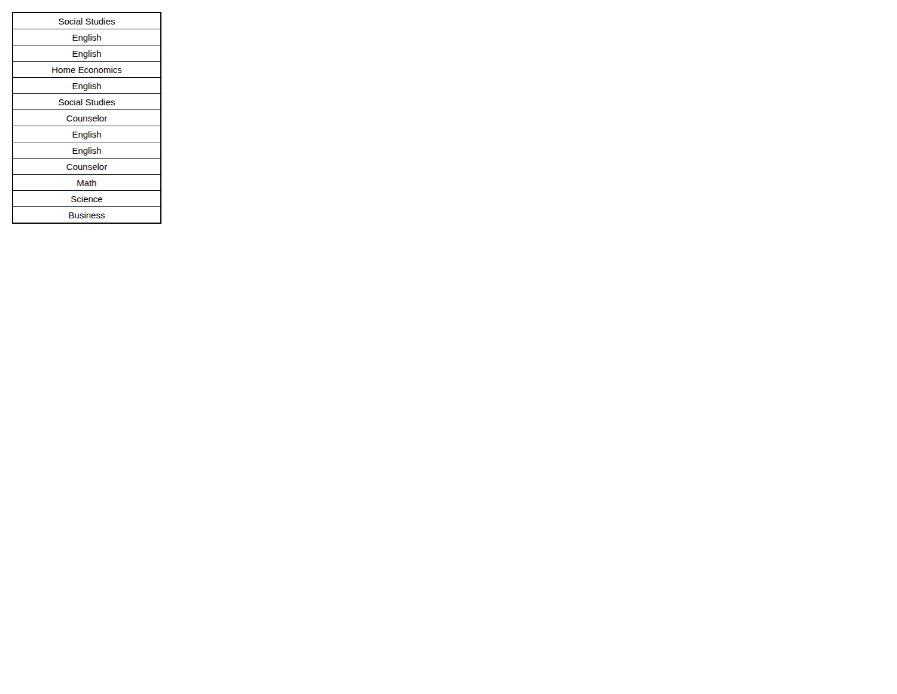| Social Studies |
| English |
| English |
| Home Economics |
| English |
| Social Studies |
| Counselor |
| English |
| English |
| Counselor |
| Math |
| Science |
| Business |